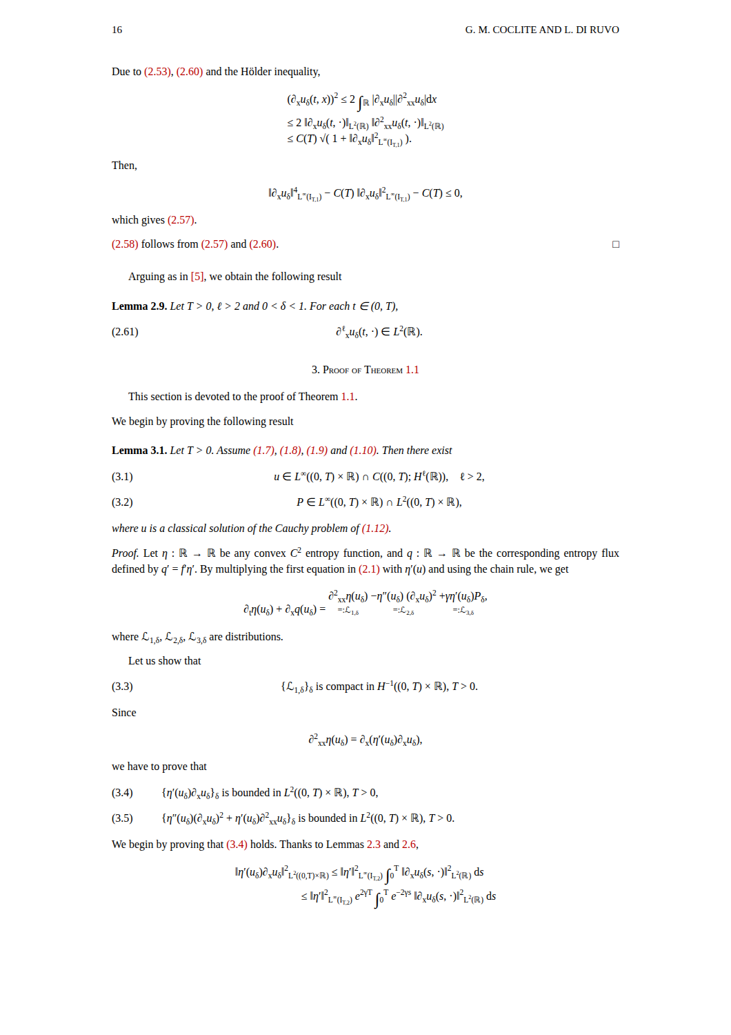16 G. M. COCLITE AND L. DI RUVO
Due to (2.53), (2.60) and the Hölder inequality,
(∂xuδ(t, x))2 ≤ 2 ∫ℝ |∂xuδ||∂2xxuδ|dx
≤ 2 ‖∂xuδ(t, ·)‖L2(ℝ) ‖∂2xxuδ(t, ·)‖L2(ℝ)
≤ C(T) √( 1 + ‖∂xuδ‖2L∞(IT,1) ).
Then,
‖∂xuδ‖4L∞(IT,1) − C(T) ‖∂xuδ‖2L∞(IT,1) − C(T) ≤ 0,
which gives (2.57).
(2.58) follows from (2.57) and (2.60). □
Arguing as in [5], we obtain the following result
Lemma 2.9. Let T > 0, ℓ > 2 and 0 < δ < 1. For each t ∈ (0, T),
(2.61) ∂ℓxuδ(t, ·) ∈ L2(ℝ).
3. Proof of Theorem 1.1
This section is devoted to the proof of Theorem 1.1.
We begin by proving the following result
Lemma 3.1. Let T > 0. Assume (1.7), (1.8), (1.9) and (1.10). Then there exist
(3.1) u ∈ L∞((0, T) × ℝ) ∩ C((0, T); Hℓ(ℝ)), ℓ > 2,
(3.2) P ∈ L∞((0, T) × ℝ) ∩ L2((0, T) × ℝ),
where u is a classical solution of the Cauchy problem of (1.12).
Proof. Let η : ℝ → ℝ be any convex C2 entropy function, and q : ℝ → ℝ be the corresponding entropy flux defined by q′ = f′η′. By multiplying the first equation in (2.1) with η′(u) and using the chain rule, we get
∂tη(uδ) + ∂xq(uδ) = ∂2xxη(uδ)=:ℒ1,δ −η″(uδ) (∂xuδ)2=:ℒ2,δ +γη′(uδ)Pδ,=:ℒ3,δ
where ℒ1,δ, ℒ2,δ, ℒ3,δ are distributions.
Let us show that
(3.3) {ℒ1,δ}δ is compact in H−1((0, T) × ℝ), T > 0.
Since
∂2xxη(uδ) = ∂x(η′(uδ)∂xuδ),
we have to prove that
(3.4) {η′(uδ)∂xuδ}δ is bounded in L2((0, T) × ℝ), T > 0,
(3.5) {η″(uδ)(∂xuδ)2 + η′(uδ)∂2xxuδ}δ is bounded in L2((0, T) × ℝ), T > 0.
We begin by proving that (3.4) holds. Thanks to Lemmas 2.3 and 2.6,
‖η′(uδ)∂xuδ‖2L2((0,T)×ℝ) ≤ ‖η′‖2L∞(IT,2) ∫0T ‖∂xuδ(s, ·)‖2L2(ℝ) ds
≤ ‖η′‖2L∞(IT,2) e2γT ∫0T e−2γs ‖∂xuδ(s, ·)‖2L2(ℝ) ds